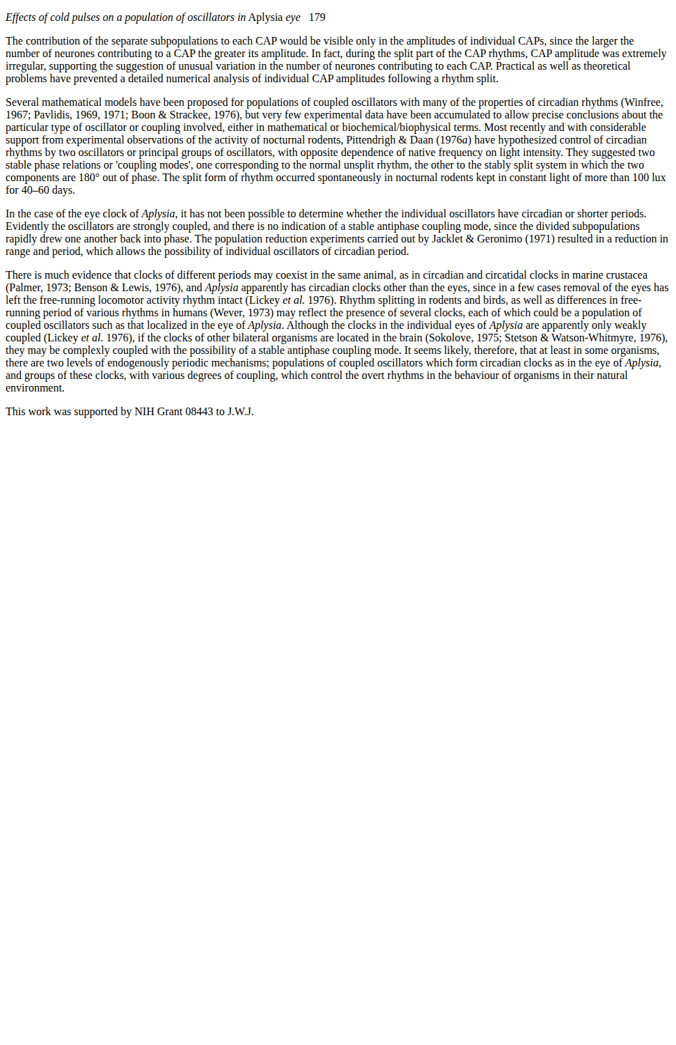Effects of cold pulses on a population of oscillators in Aplysia eye 179
The contribution of the separate subpopulations to each CAP would be visible only in the amplitudes of individual CAPs, since the larger the number of neurones contributing to a CAP the greater its amplitude. In fact, during the split part of the CAP rhythms, CAP amplitude was extremely irregular, supporting the suggestion of unusual variation in the number of neurones contributing to each CAP. Practical as well as theoretical problems have prevented a detailed numerical analysis of individual CAP amplitudes following a rhythm split.
Several mathematical models have been proposed for populations of coupled oscillators with many of the properties of circadian rhythms (Winfree, 1967; Pavlidis, 1969, 1971; Boon & Strackee, 1976), but very few experimental data have been accumulated to allow precise conclusions about the particular type of oscillator or coupling involved, either in mathematical or biochemical/biophysical terms. Most recently and with considerable support from experimental observations of the activity of nocturnal rodents, Pittendrigh & Daan (1976a) have hypothesized control of circadian rhythms by two oscillators or principal groups of oscillators, with opposite dependence of native frequency on light intensity. They suggested two stable phase relations or 'coupling modes', one corresponding to the normal unsplit rhythm, the other to the stably split system in which the two components are 180° out of phase. The split form of rhythm occurred spontaneously in nocturnal rodents kept in constant light of more than 100 lux for 40–60 days.
In the case of the eye clock of Aplysia, it has not been possible to determine whether the individual oscillators have circadian or shorter periods. Evidently the oscillators are strongly coupled, and there is no indication of a stable antiphase coupling mode, since the divided subpopulations rapidly drew one another back into phase. The population reduction experiments carried out by Jacklet & Geronimo (1971) resulted in a reduction in range and period, which allows the possibility of individual oscillators of circadian period.
There is much evidence that clocks of different periods may coexist in the same animal, as in circadian and circatidal clocks in marine crustacea (Palmer, 1973; Benson & Lewis, 1976), and Aplysia apparently has circadian clocks other than the eyes, since in a few cases removal of the eyes has left the free-running locomotor activity rhythm intact (Lickey et al. 1976). Rhythm splitting in rodents and birds, as well as differences in free-running period of various rhythms in humans (Wever, 1973) may reflect the presence of several clocks, each of which could be a population of coupled oscillators such as that localized in the eye of Aplysia. Although the clocks in the individual eyes of Aplysia are apparently only weakly coupled (Lickey et al. 1976), if the clocks of other bilateral organisms are located in the brain (Sokolove, 1975; Stetson & Watson-Whitmyre, 1976), they may be complexly coupled with the possibility of a stable antiphase coupling mode. It seems likely, therefore, that at least in some organisms, there are two levels of endogenously periodic mechanisms; populations of coupled oscillators which form circadian clocks as in the eye of Aplysia, and groups of these clocks, with various degrees of coupling, which control the overt rhythms in the behaviour of organisms in their natural environment.
This work was supported by NIH Grant 08443 to J.W.J.